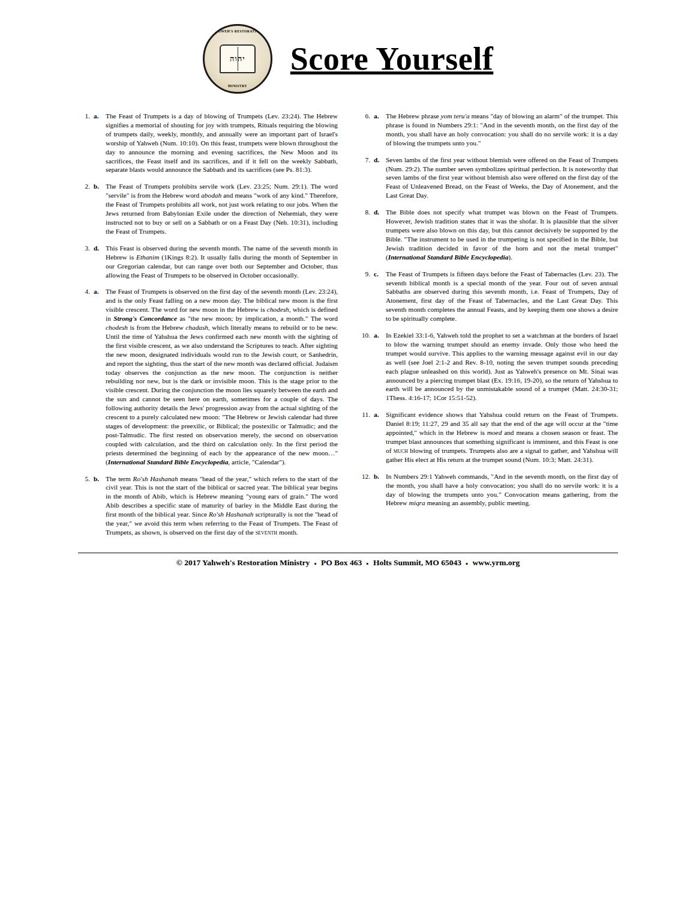Yahweh's Restoration
יהוה
Ministry
Score Yourself
1. a. The Feast of Trumpets is a day of blowing of Trumpets (Lev. 23:24). The Hebrew signifies a memorial of shouting for joy with trumpets, Rituals requiring the blowing of trumpets daily, weekly, monthly, and annually were an important part of Israel's worship of Yahweh (Num. 10:10). On this feast, trumpets were blown throughout the day to announce the morning and evening sacrifices, the New Moon and its sacrifices, the Feast itself and its sacrifices, and if it fell on the weekly Sabbath, separate blasts would announce the Sabbath and its sacrifices (see Ps. 81:3).
2. b. The Feast of Trumpets prohibits servile work (Lev. 23:25; Num. 29:1). The word "servile" is from the Hebrew word abodah and means "work of any kind." Therefore, the Feast of Trumpets prohibits all work, not just work relating to our jobs. When the Jews returned from Babylonian Exile under the direction of Nehemiah, they were instructed not to buy or sell on a Sabbath or on a Feast Day (Neh. 10:31), including the Feast of Trumpets.
3. d. This Feast is observed during the seventh month. The name of the seventh month in Hebrew is Ethanim (1Kings 8:2). It usually falls during the month of September in our Gregorian calendar, but can range over both our September and October, thus allowing the Feast of Trumpets to be observed in October occasionally.
4. a. The Feast of Trumpets is observed on the first day of the seventh month (Lev. 23:24), and is the only Feast falling on a new moon day. The biblical new moon is the first visible crescent. The word for new moon in the Hebrew is chodesh, which is defined in Strong's Concordance as "the new moon; by implication, a month." The word chodesh is from the Hebrew chadash, which literally means to rebuild or to be new. Until the time of Yahshua the Jews confirmed each new month with the sighting of the first visible crescent, as we also understand the Scriptures to teach. After sighting the new moon, designated individuals would run to the Jewish court, or Sanhedrin, and report the sighting, thus the start of the new month was declared official. Judaism today observes the conjunction as the new moon. The conjunction is neither rebuilding nor new, but is the dark or invisible moon. This is the stage prior to the visible crescent. During the conjunction the moon lies squarely between the earth and the sun and cannot be seen here on earth, sometimes for a couple of days. The following authority details the Jews' progression away from the actual sighting of the crescent to a purely calculated new moon: "The Hebrew or Jewish calendar had three stages of development: the preexilic, or Biblical; the postexilic or Talmudic; and the post-Talmudic. The first rested on observation merely, the second on observation coupled with calculation, and the third on calculation only. In the first period the priests determined the beginning of each by the appearance of the new moon…" (International Standard Bible Encyclopedia, article, "Calendar").
5. b. The term Ro'sh Hashanah means "head of the year," which refers to the start of the civil year. This is not the start of the biblical or sacred year. The biblical year begins in the month of Abib, which is Hebrew meaning "young ears of grain." The word Abib describes a specific state of maturity of barley in the Middle East during the first month of the biblical year. Since Ro'sh Hashanah scripturally is not the "head of the year," we avoid this term when referring to the Feast of Trumpets. The Feast of Trumpets, as shown, is observed on the first day of the SEVENTH month.
6. a. The Hebrew phrase yom teru'a means "day of blowing an alarm" of the trumpet. This phrase is found in Numbers 29:1: "And in the seventh month, on the first day of the month, you shall have an holy convocation: you shall do no servile work: it is a day of blowing the trumpets unto you."
7. d. Seven lambs of the first year without blemish were offered on the Feast of Trumpets (Num. 29:2). The number seven symbolizes spiritual perfection. It is noteworthy that seven lambs of the first year without blemish also were offered on the first day of the Feast of Unleavened Bread, on the Feast of Weeks, the Day of Atonement, and the Last Great Day.
8. d. The Bible does not specify what trumpet was blown on the Feast of Trumpets. However, Jewish tradition states that it was the shofar. It is plausible that the silver trumpets were also blown on this day, but this cannot decisively be supported by the Bible. "The instrument to be used in the trumpeting is not specified in the Bible, but Jewish tradition decided in favor of the horn and not the metal trumpet" (International Standard Bible Encyclopedia).
9. c. The Feast of Trumpets is fifteen days before the Feast of Tabernacles (Lev. 23). The seventh biblical month is a special month of the year. Four out of seven annual Sabbaths are observed during this seventh month, i.e. Feast of Trumpets, Day of Atonement, first day of the Feast of Tabernacles, and the Last Great Day. This seventh month completes the annual Feasts, and by keeping them one shows a desire to be spiritually complete.
10. a. In Ezekiel 33:1-6, Yahweh told the prophet to set a watchman at the borders of Israel to blow the warning trumpet should an enemy invade. Only those who heed the trumpet would survive. This applies to the warning message against evil in our day as well (see Joel 2:1-2 and Rev. 8-10, noting the seven trumpet sounds preceding each plague unleashed on this world). Just as Yahweh's presence on Mt. Sinai was announced by a piercing trumpet blast (Ex. 19:16, 19-20), so the return of Yahshua to earth will be announced by the unmistakable sound of a trumpet (Matt. 24:30-31; 1Thess. 4:16-17; 1Cor 15:51-52).
11. a. Significant evidence shows that Yahshua could return on the Feast of Trumpets. Daniel 8:19; 11:27, 29 and 35 all say that the end of the age will occur at the "time appointed," which in the Hebrew is moed and means a chosen season or feast. The trumpet blast announces that something significant is imminent, and this Feast is one of MUCH blowing of trumpets. Trumpets also are a signal to gather, and Yahshua will gather His elect at His return at the trumpet sound (Num. 10:3; Matt. 24:31).
12. b. In Numbers 29:1 Yahweh commands, "And in the seventh month, on the first day of the month, you shall have a holy convocation; you shall do no servile work: it is a day of blowing the trumpets unto you." Convocation means gathering, from the Hebrew miqra meaning an assembly, public meeting.
© 2017 Yahweh's Restoration Ministry ▪ PO Box 463 ▪ Holts Summit, MO 65043 ▪ www.yrm.org